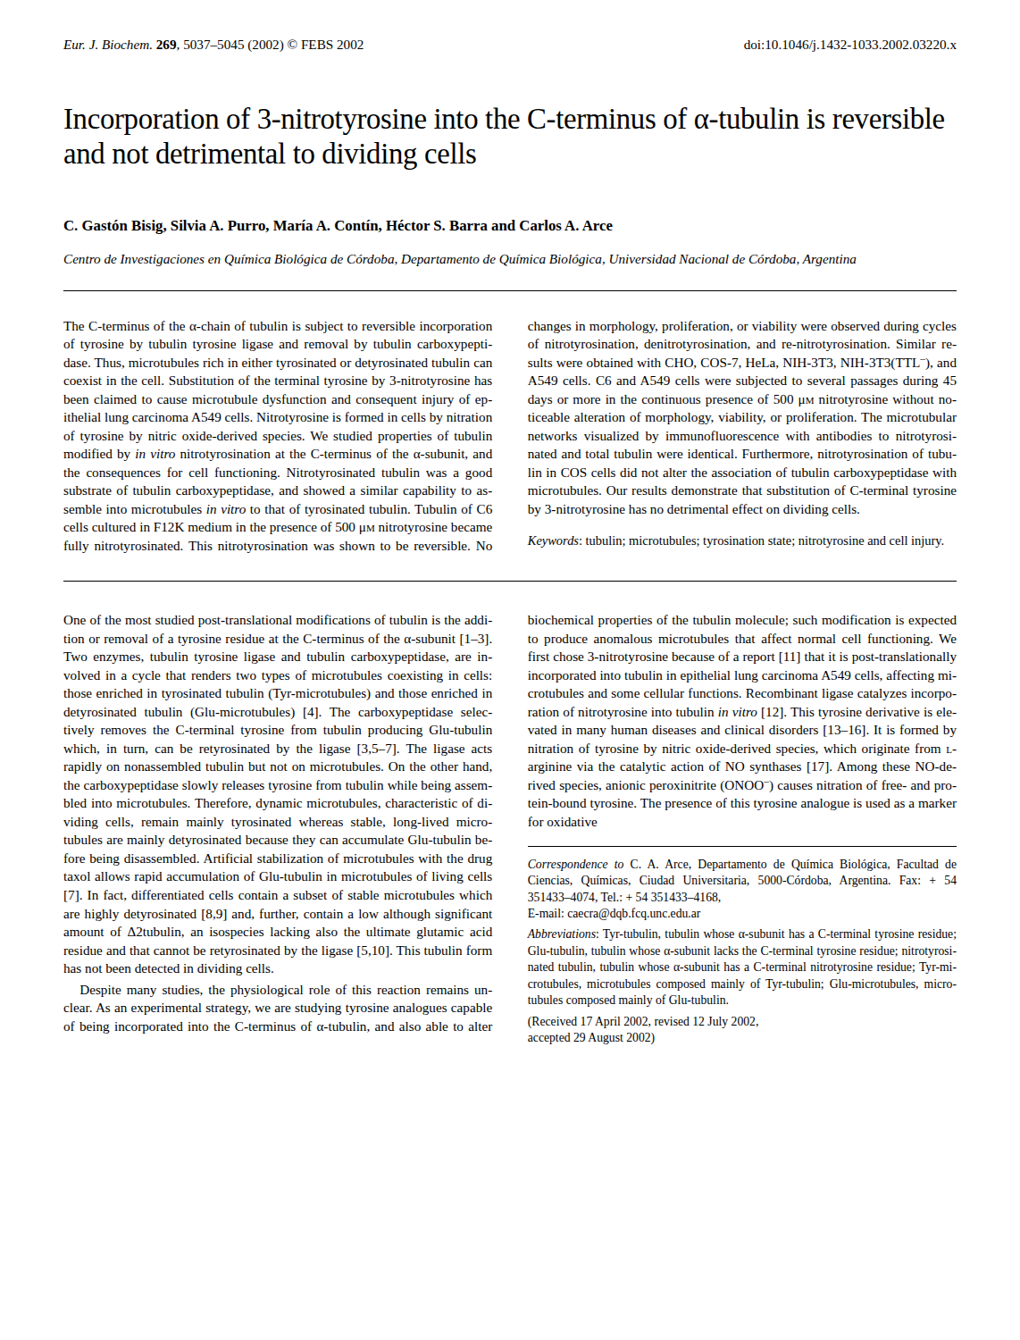Eur. J. Biochem. 269, 5037–5045 (2002) © FEBS 2002 doi:10.1046/j.1432-1033.2002.03220.x
Incorporation of 3-nitrotyrosine into the C-terminus of α-tubulin is reversible and not detrimental to dividing cells
C. Gastón Bisig, Silvia A. Purro, María A. Contín, Héctor S. Barra and Carlos A. Arce
Centro de Investigaciones en Química Biológica de Córdoba, Departamento de Química Biológica, Universidad Nacional de Córdoba, Argentina
The C-terminus of the α-chain of tubulin is subject to reversible incorporation of tyrosine by tubulin tyrosine ligase and removal by tubulin carboxypeptidase. Thus, microtubules rich in either tyrosinated or detyrosinated tubulin can coexist in the cell. Substitution of the terminal tyrosine by 3-nitrotyrosine has been claimed to cause microtubule dysfunction and consequent injury of epithelial lung carcinoma A549 cells. Nitrotyrosine is formed in cells by nitration of tyrosine by nitric oxide-derived species. We studied properties of tubulin modified by in vitro nitrotyrosination at the C-terminus of the α-subunit, and the consequences for cell functioning. Nitrotyrosinated tubulin was a good substrate of tubulin carboxypeptidase, and showed a similar capability to assemble into microtubules in vitro to that of tyrosinated tubulin. Tubulin of C6 cells cultured in F12K medium in the presence of 500 μm nitrotyrosine became fully nitrotyrosinated. This nitrotyrosination was shown to be reversible. No changes in morphology, proliferation, or viability were observed during cycles of nitrotyrosination, denitrotyrosination, and re-nitrotyrosination. Similar results were obtained with CHO, COS-7, HeLa, NIH-3T3, NIH-3T3(TTL–), and A549 cells. C6 and A549 cells were subjected to several passages during 45 days or more in the continuous presence of 500 μm nitrotyrosine without noticeable alteration of morphology, viability, or proliferation. The microtubular networks visualized by immunofluorescence with antibodies to nitrotyrosinated and total tubulin were identical. Furthermore, nitrotyrosination of tubulin in COS cells did not alter the association of tubulin carboxypeptidase with microtubules. Our results demonstrate that substitution of C-terminal tyrosine by 3-nitrotyrosine has no detrimental effect on dividing cells.
Keywords: tubulin; microtubules; tyrosination state; nitrotyrosine and cell injury.
One of the most studied post-translational modifications of tubulin is the addition or removal of a tyrosine residue at the C-terminus of the α-subunit [1–3]. Two enzymes, tubulin tyrosine ligase and tubulin carboxypeptidase, are involved in a cycle that renders two types of microtubules coexisting in cells: those enriched in tyrosinated tubulin (Tyr-microtubules) and those enriched in detyrosinated tubulin (Glu-microtubules) [4]. The carboxypeptidase selectively removes the C-terminal tyrosine from tubulin producing Glu-tubulin which, in turn, can be retyrosinated by the ligase [3,5–7]. The ligase acts rapidly on nonassembled tubulin but not on microtubules. On the other hand, the carboxypeptidase slowly releases tyrosine from tubulin while being assembled into microtubules. Therefore, dynamic microtubules, characteristic of dividing cells, remain mainly tyrosinated whereas stable, long-lived microtubules are mainly detyrosinated because they can accumulate Glu-tubulin before being disassembled. Artificial stabilization of microtubules with the drug taxol allows rapid accumulation of Glu-tubulin in microtubules of living cells [7]. In fact, differentiated cells contain a subset of stable microtubules which are highly detyrosinated [8,9] and, further, contain a low although significant amount of Δ2tubulin, an isospecies lacking also the ultimate glutamic acid residue and that cannot be retyrosinated by the ligase [5,10]. This tubulin form has not been detected in dividing cells.
Despite many studies, the physiological role of this reaction remains unclear. As an experimental strategy, we are studying tyrosine analogues capable of being incorporated into the C-terminus of α-tubulin, and also able to alter biochemical properties of the tubulin molecule; such modification is expected to produce anomalous microtubules that affect normal cell functioning. We first chose 3-nitrotyrosine because of a report [11] that it is post-translationally incorporated into tubulin in epithelial lung carcinoma A549 cells, affecting microtubules and some cellular functions. Recombinant ligase catalyzes incorporation of nitrotyrosine into tubulin in vitro [12]. This tyrosine derivative is elevated in many human diseases and clinical disorders [13–16]. It is formed by nitration of tyrosine by nitric oxide-derived species, which originate from l-arginine via the catalytic action of NO synthases [17]. Among these NO-derived species, anionic peroxinitrite (ONOO–) causes nitration of free- and protein-bound tyrosine. The presence of this tyrosine analogue is used as a marker for oxidative
Correspondence to C. A. Arce, Departamento de Química Biológica, Facultad de Ciencias, Químicas, Ciudad Universitaria, 5000-Córdoba, Argentina. Fax: + 54 351433–4074, Tel.: + 54 351433–4168,
E-mail: caecra@dqb.fcq.unc.edu.ar
Abbreviations: Tyr-tubulin, tubulin whose α-subunit has a C-terminal tyrosine residue; Glu-tubulin, tubulin whose α-subunit lacks the C-terminal tyrosine residue; nitrotyrosinated tubulin, tubulin whose α-subunit has a C-terminal nitrotyrosine residue; Tyr-microtubules, microtubules composed mainly of Tyr-tubulin; Glu-microtubules, microtubules composed mainly of Glu-tubulin.
(Received 17 April 2002, revised 12 July 2002,
accepted 29 August 2002)